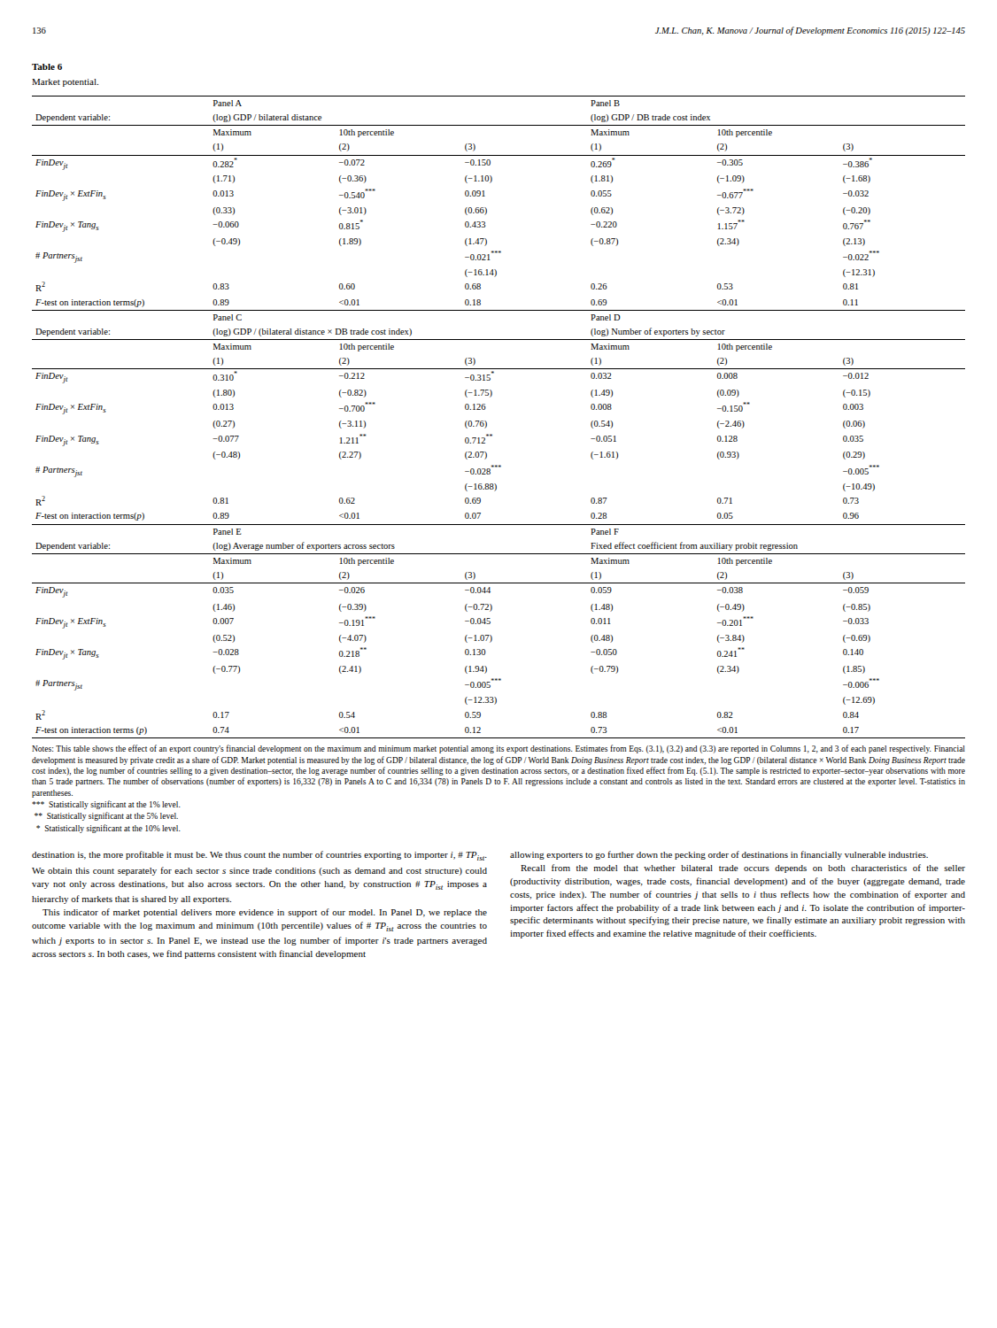136
J.M.L. Chan, K. Manova / Journal of Development Economics 116 (2015) 122–145
Table 6
Market potential.
| | Panel A | Panel B |
| Dependent variable: | (log) GDP / bilateral distance | (log) GDP / DB trade cost index |
| | Maximum | 10th percentile | Maximum | 10th percentile |
| | (1) | (2) | (3) | (1) | (2) | (3) |
| FinDev jt | 0.282 * | −0.072 | −0.150 | 0.269 * | −0.305 | −0.386 * |
| | (1.71) | (−0.36) | (−1.10) | (1.81) | (−1.09) | (−1.68) |
| FinDev jt × ExtFin s | 0.013 | −0.540 *** | 0.091 | 0.055 | −0.677 *** | −0.032 |
| | (0.33) | (−3.01) | (0.66) | (0.62) | (−3.72) | (−0.20) |
| FinDev jt × Tang s | −0.060 | 0.815 * | 0.433 | −0.220 | 1.157 ** | 0.767 ** |
| | (−0.49) | (1.89) | (1.47) | (−0.87) | (2.34) | (2.13) |
| # Partners jst | | | −0.021 *** | | | −0.022 *** |
| | | | (−16.14) | | | (−12.31) |
| R 2 | 0.83 | 0.60 | 0.68 | 0.26 | 0.53 | 0.81 |
| F -test on interaction terms( p ) | 0.89 | <0.01 | 0.18 | 0.69 | <0.01 | 0.11 |
| | Panel C | Panel D |
| Dependent variable: | (log) GDP / (bilateral distance × DB trade cost index) | (log) Number of exporters by sector |
| | Maximum | 10th percentile | Maximum | 10th percentile |
| | (1) | (2) | (3) | (1) | (2) | (3) |
| FinDev jt | 0.310 * | −0.212 | −0.315 * | 0.032 | 0.008 | −0.012 |
| | (1.80) | (−0.82) | (−1.75) | (1.49) | (0.09) | (−0.15) |
| FinDev jt × ExtFin s | 0.013 | −0.700 *** | 0.126 | 0.008 | −0.150 ** | 0.003 |
| | (0.27) | (−3.11) | (0.76) | (0.54) | (−2.46) | (0.06) |
| FinDev jt × Tang s | −0.077 | 1.211 ** | 0.712 ** | −0.051 | 0.128 | 0.035 |
| | (−0.48) | (2.27) | (2.07) | (−1.61) | (0.93) | (0.29) |
| # Partners jst | | | −0.028 *** | | | −0.005 *** |
| | | | (−16.88) | | | (−10.49) |
| R 2 | 0.81 | 0.62 | 0.69 | 0.87 | 0.71 | 0.73 |
| F -test on interaction terms( p ) | 0.89 | <0.01 | 0.07 | 0.28 | 0.05 | 0.96 |
| | Panel E | Panel F |
| Dependent variable: | (log) Average number of exporters across sectors | Fixed effect coefficient from auxiliary probit regression |
| | Maximum | 10th percentile | Maximum | 10th percentile |
| | (1) | (2) | (3) | (1) | (2) | (3) |
| FinDev jt | 0.035 | −0.026 | −0.044 | 0.059 | −0.038 | −0.059 |
| | (1.46) | (−0.39) | (−0.72) | (1.48) | (−0.49) | (−0.85) |
| FinDev jt × ExtFin s | 0.007 | −0.191 *** | −0.045 | 0.011 | −0.201 *** | −0.033 |
| | (0.52) | (−4.07) | (−1.07) | (0.48) | (−3.84) | (−0.69) |
| FinDev jt × Tang s | −0.028 | 0.218 ** | 0.130 | −0.050 | 0.241 ** | 0.140 |
| | (−0.77) | (2.41) | (1.94) | (−0.79) | (2.34) | (1.85) |
| # Partners jst | | | −0.005 *** | | | −0.006 *** |
| | | | (−12.33) | | | (−12.69) |
| R 2 | 0.17 | 0.54 | 0.59 | 0.88 | 0.82 | 0.84 |
| F -test on interaction terms ( p ) | 0.74 | <0.01 | 0.12 | 0.73 | <0.01 | 0.17 |
Notes: This table shows the effect of an export country's financial development on the maximum and minimum market potential among its export destinations. Estimates from Eqs. (3.1), (3.2) and (3.3) are reported in Columns 1, 2, and 3 of each panel respectively. Financial development is measured by private credit as a share of GDP. Market potential is measured by the log of GDP / bilateral distance, the log of GDP / World Bank Doing Business Report trade cost index, the log GDP / (bilateral distance × World Bank Doing Business Report trade cost index), the log number of countries selling to a given destination–sector, the log average number of countries selling to a given destination across sectors, or a destination fixed effect from Eq. (5.1). The sample is restricted to exporter–sector–year observations with more than 5 trade partners. The number of observations (number of exporters) is 16,332 (78) in Panels A to C and 16,334 (78) in Panels D to F. All regressions include a constant and controls as listed in the text. Standard errors are clustered at the exporter level. T-statistics in parentheses.
*** Statistically significant at the 1% level.
** Statistically significant at the 5% level.
* Statistically significant at the 10% level.
destination is, the more profitable it must be. We thus count the number of countries exporting to importer i, # TPist. We obtain this count separately for each sector s since trade conditions (such as demand and cost structure) could vary not only across destinations, but also across sectors. On the other hand, by construction # TPist imposes a hierarchy of markets that is shared by all exporters.
This indicator of market potential delivers more evidence in support of our model. In Panel D, we replace the outcome variable with the log maximum and minimum (10th percentile) values of # TPist across the countries to which j exports to in sector s. In Panel E, we instead use the log number of importer i's trade partners averaged across sectors s. In both cases, we find patterns consistent with financial development
allowing exporters to go further down the pecking order of destinations in financially vulnerable industries.
Recall from the model that whether bilateral trade occurs depends on both characteristics of the seller (productivity distribution, wages, trade costs, financial development) and of the buyer (aggregate demand, trade costs, price index). The number of countries j that sells to i thus reflects how the combination of exporter and importer factors affect the probability of a trade link between each j and i. To isolate the contribution of importer-specific determinants without specifying their precise nature, we finally estimate an auxiliary probit regression with importer fixed effects and examine the relative magnitude of their coefficients.